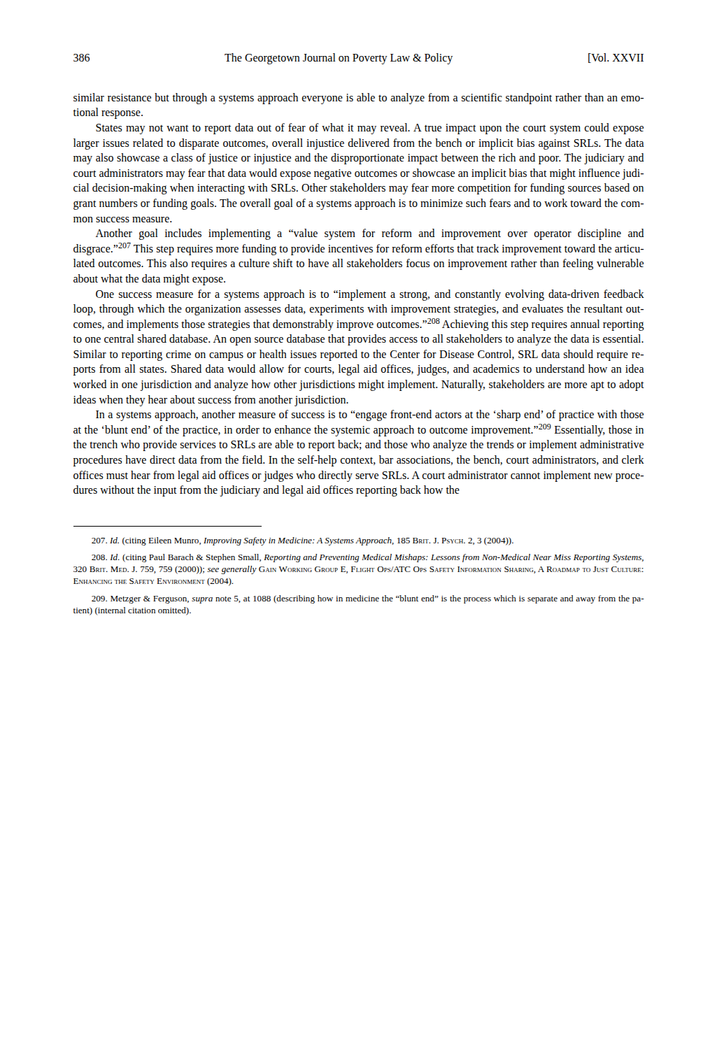386 The Georgetown Journal on Poverty Law & Policy [Vol. XXVII
similar resistance but through a systems approach everyone is able to analyze from a scientific standpoint rather than an emotional response.
States may not want to report data out of fear of what it may reveal. A true impact upon the court system could expose larger issues related to disparate outcomes, overall injustice delivered from the bench or implicit bias against SRLs. The data may also showcase a class of justice or injustice and the disproportionate impact between the rich and poor. The judiciary and court administrators may fear that data would expose negative outcomes or showcase an implicit bias that might influence judicial decision-making when interacting with SRLs. Other stakeholders may fear more competition for funding sources based on grant numbers or funding goals. The overall goal of a systems approach is to minimize such fears and to work toward the common success measure.
Another goal includes implementing a “value system for reform and improvement over operator discipline and disgrace.”207 This step requires more funding to provide incentives for reform efforts that track improvement toward the articulated outcomes. This also requires a culture shift to have all stakeholders focus on improvement rather than feeling vulnerable about what the data might expose.
One success measure for a systems approach is to “implement a strong, and constantly evolving data-driven feedback loop, through which the organization assesses data, experiments with improvement strategies, and evaluates the resultant outcomes, and implements those strategies that demonstrably improve outcomes.”208 Achieving this step requires annual reporting to one central shared database. An open source database that provides access to all stakeholders to analyze the data is essential. Similar to reporting crime on campus or health issues reported to the Center for Disease Control, SRL data should require reports from all states. Shared data would allow for courts, legal aid offices, judges, and academics to understand how an idea worked in one jurisdiction and analyze how other jurisdictions might implement. Naturally, stakeholders are more apt to adopt ideas when they hear about success from another jurisdiction.
In a systems approach, another measure of success is to “engage front-end actors at the ‘sharp end’ of practice with those at the ‘blunt end’ of the practice, in order to enhance the systemic approach to outcome improvement.”209 Essentially, those in the trench who provide services to SRLs are able to report back; and those who analyze the trends or implement administrative procedures have direct data from the field. In the self-help context, bar associations, the bench, court administrators, and clerk offices must hear from legal aid offices or judges who directly serve SRLs. A court administrator cannot implement new procedures without the input from the judiciary and legal aid offices reporting back how the
207. Id. (citing Eileen Munro, Improving Safety in Medicine: A Systems Approach, 185 Brit. J. Psych. 2, 3 (2004)).
208. Id. (citing Paul Barach & Stephen Small, Reporting and Preventing Medical Mishaps: Lessons from Non-Medical Near Miss Reporting Systems, 320 Brit. Med. J. 759, 759 (2000)); see generally Gain Working Group E, Flight Ops/ATC Ops Safety Information Sharing, A Roadmap to Just Culture: Enhancing the Safety Environment (2004).
209. Metzger & Ferguson, supra note 5, at 1088 (describing how in medicine the “blunt end” is the process which is separate and away from the patient) (internal citation omitted).